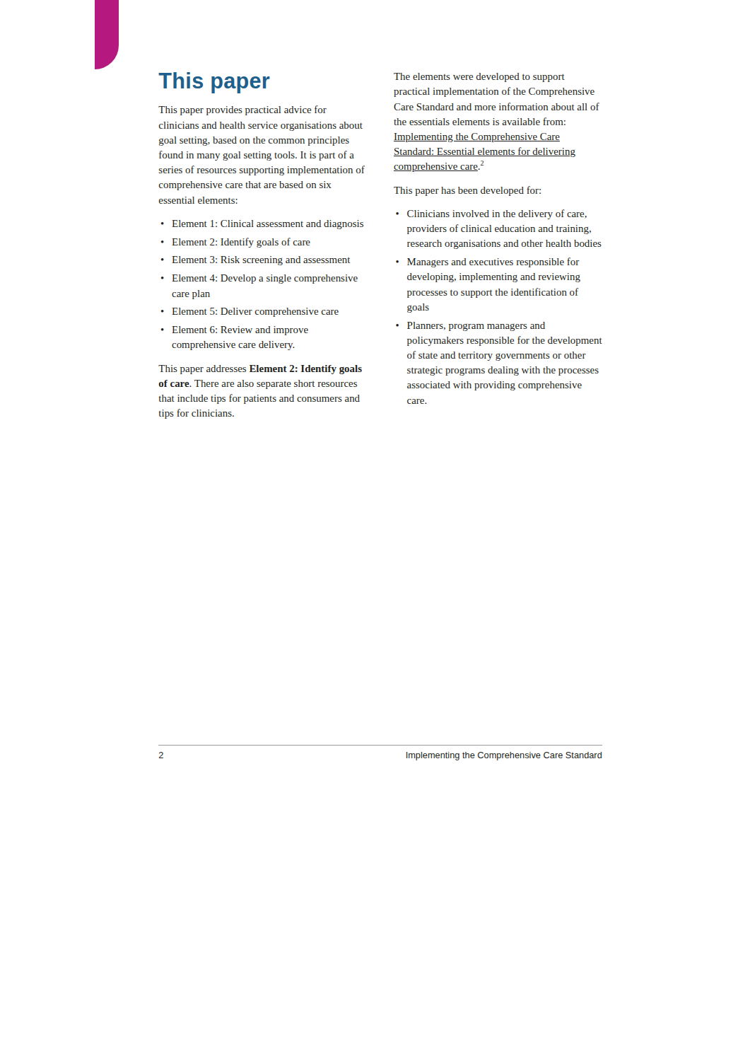This paper
This paper provides practical advice for clinicians and health service organisations about goal setting, based on the common principles found in many goal setting tools. It is part of a series of resources supporting implementation of comprehensive care that are based on six essential elements:
Element 1: Clinical assessment and diagnosis
Element 2: Identify goals of care
Element 3: Risk screening and assessment
Element 4: Develop a single comprehensive care plan
Element 5: Deliver comprehensive care
Element 6: Review and improve comprehensive care delivery.
This paper addresses Element 2: Identify goals of care. There are also separate short resources that include tips for patients and consumers and tips for clinicians.
The elements were developed to support practical implementation of the Comprehensive Care Standard and more information about all of the essentials elements is available from: Implementing the Comprehensive Care Standard: Essential elements for delivering comprehensive care.2
This paper has been developed for:
Clinicians involved in the delivery of care, providers of clinical education and training, research organisations and other health bodies
Managers and executives responsible for developing, implementing and reviewing processes to support the identification of goals
Planners, program managers and policymakers responsible for the development of state and territory governments or other strategic programs dealing with the processes associated with providing comprehensive care.
2 Implementing the Comprehensive Care Standard